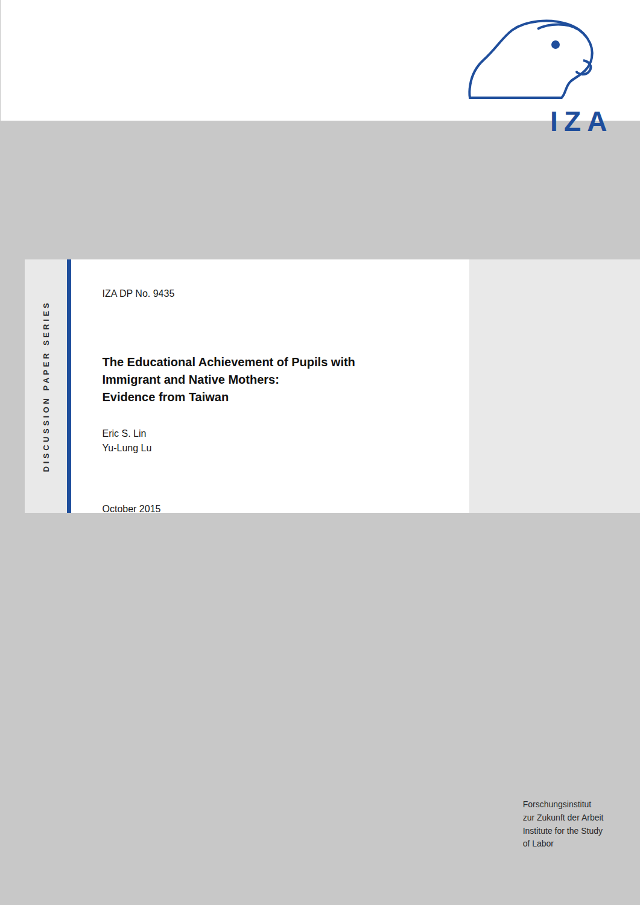IZA
Discussion Paper Series
IZA DP No. 9435
The Educational Achievement of Pupils with
Immigrant and Native Mothers:
Evidence from Taiwan
Eric S. Lin Yu-Lung Lu
October 2015
Forschungsinstitut zur Zukunft der Arbeit Institute for the Study of Labor